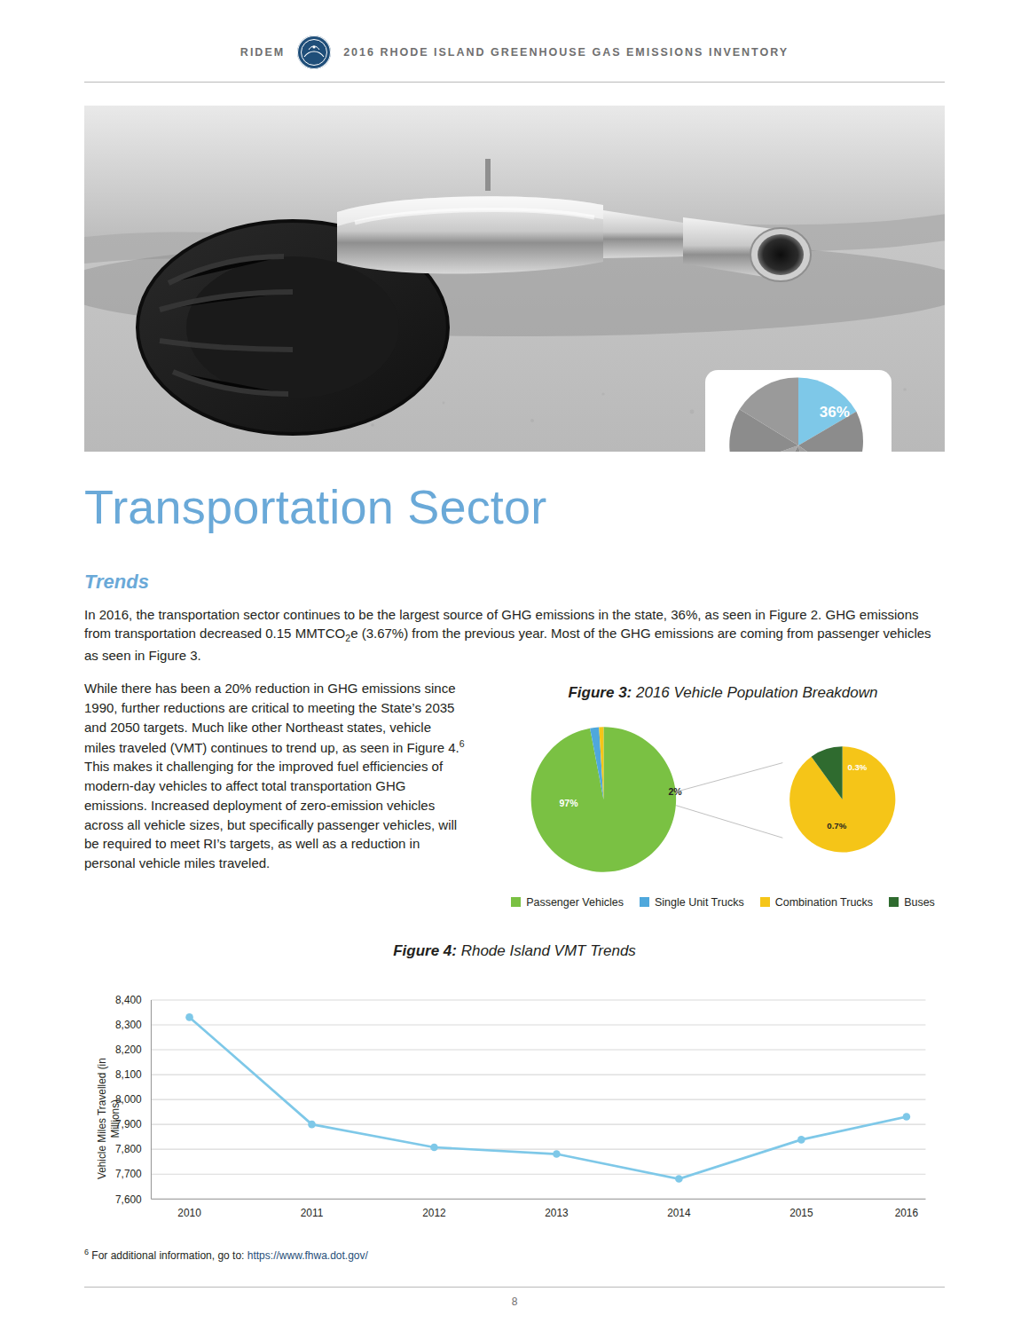RIDEM 2016 RHODE ISLAND GREENHOUSE GAS EMISSIONS INVENTORY
36%
Transportation Sector
Trends
In 2016, the transportation sector continues to be the largest source of GHG emissions in the state, 36%, as seen in Figure 2. GHG emissions from transportation decreased 0.15 MMTCO2e (3.67%) from the previous year. Most of the GHG emissions are coming from passenger vehicles as seen in Figure 3.
While there has been a 20% reduction in GHG emissions since 1990, further reductions are critical to meeting the State’s 2035 and 2050 targets. Much like other Northeast states, vehicle miles traveled (VMT) continues to trend up, as seen in Figure 4.6 This makes it challenging for the improved fuel efficiencies of modern-day vehicles to affect total transportation GHG emissions. Increased deployment of zero-emission vehicles across all vehicle sizes, but specifically passenger vehicles, will be required to meet RI’s targets, as well as a reduction in personal vehicle miles traveled.
Figure 3: 2016 Vehicle Population Breakdown
97% 2% 0.3% 0.7%
Passenger Vehicles Single Unit Trucks Combination Trucks Buses
Figure 4: Rhode Island VMT Trends
8,400 8,300 8,200 8,100 8,000 7,900 7,800 7,700 7,600 Vehicle Miles Travelled (in Millions) 2010 2011 2012 2013 2014 2015 2016
6 For additional information, go to: https://www.fhwa.dot.gov/
8